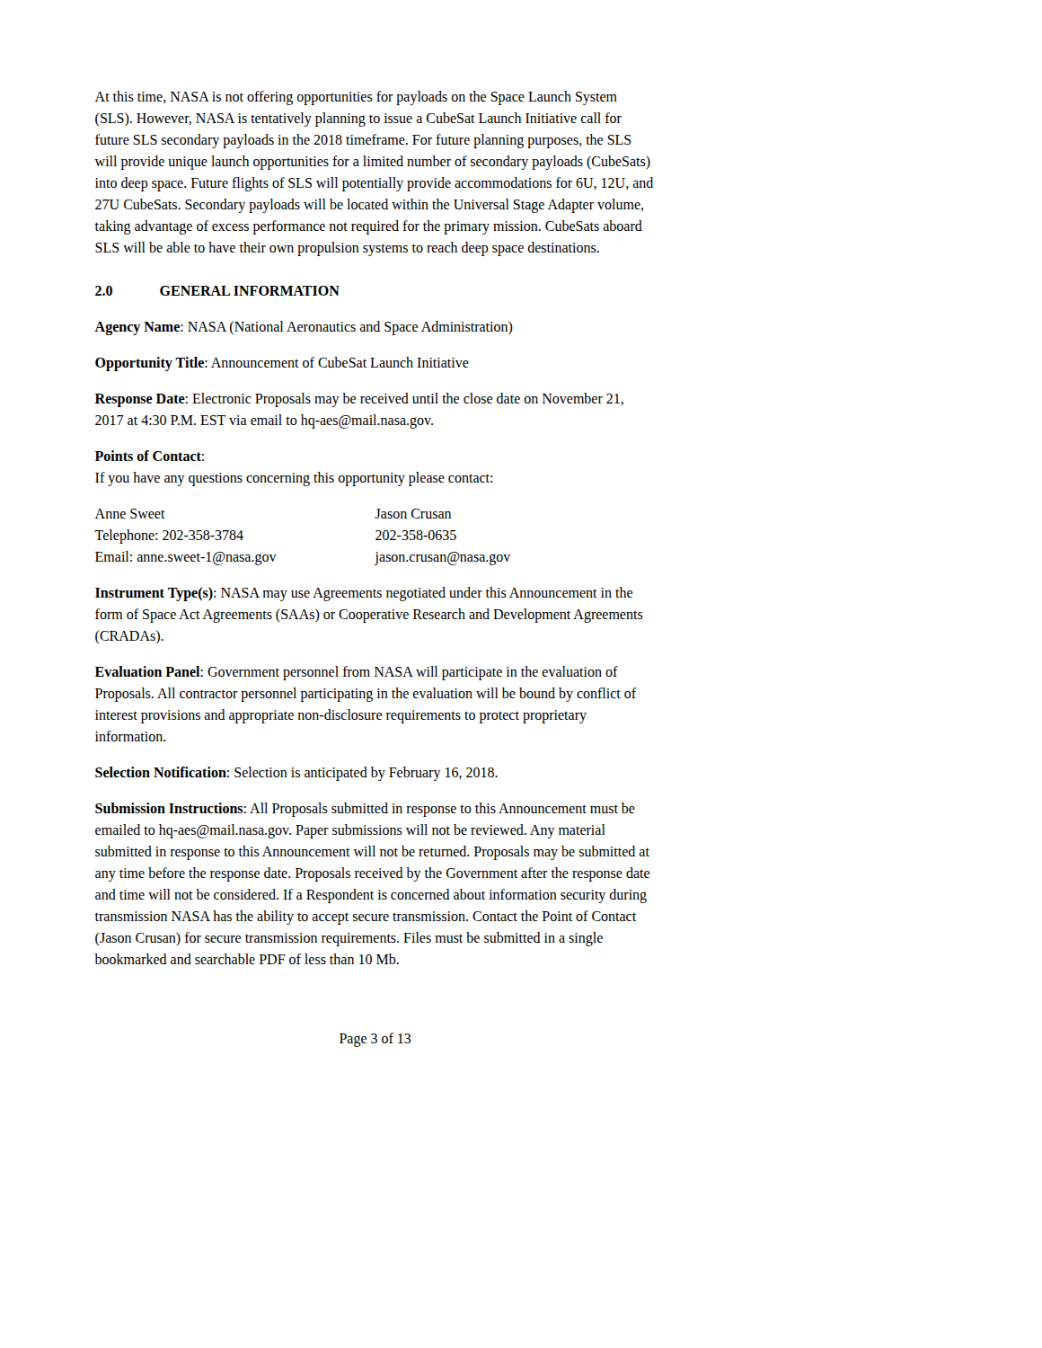At this time, NASA is not offering opportunities for payloads on the Space Launch System (SLS). However, NASA is tentatively planning to issue a CubeSat Launch Initiative call for future SLS secondary payloads in the 2018 timeframe. For future planning purposes, the SLS will provide unique launch opportunities for a limited number of secondary payloads (CubeSats) into deep space. Future flights of SLS will potentially provide accommodations for 6U, 12U, and 27U CubeSats. Secondary payloads will be located within the Universal Stage Adapter volume, taking advantage of excess performance not required for the primary mission. CubeSats aboard SLS will be able to have their own propulsion systems to reach deep space destinations.
2.0 GENERAL INFORMATION
Agency Name: NASA (National Aeronautics and Space Administration)
Opportunity Title: Announcement of CubeSat Launch Initiative
Response Date: Electronic Proposals may be received until the close date on November 21, 2017 at 4:30 P.M. EST via email to hq-aes@mail.nasa.gov.
Points of Contact:
If you have any questions concerning this opportunity please contact:
Anne Sweet
Telephone: 202-358-3784
Email: anne.sweet-1@nasa.gov
Jason Crusan
202-358-0635
jason.crusan@nasa.gov
Instrument Type(s): NASA may use Agreements negotiated under this Announcement in the form of Space Act Agreements (SAAs) or Cooperative Research and Development Agreements (CRADAs).
Evaluation Panel: Government personnel from NASA will participate in the evaluation of Proposals. All contractor personnel participating in the evaluation will be bound by conflict of interest provisions and appropriate non-disclosure requirements to protect proprietary information.
Selection Notification: Selection is anticipated by February 16, 2018.
Submission Instructions: All Proposals submitted in response to this Announcement must be emailed to hq-aes@mail.nasa.gov. Paper submissions will not be reviewed. Any material submitted in response to this Announcement will not be returned. Proposals may be submitted at any time before the response date. Proposals received by the Government after the response date and time will not be considered. If a Respondent is concerned about information security during transmission NASA has the ability to accept secure transmission. Contact the Point of Contact (Jason Crusan) for secure transmission requirements. Files must be submitted in a single bookmarked and searchable PDF of less than 10 Mb.
Page 3 of 13